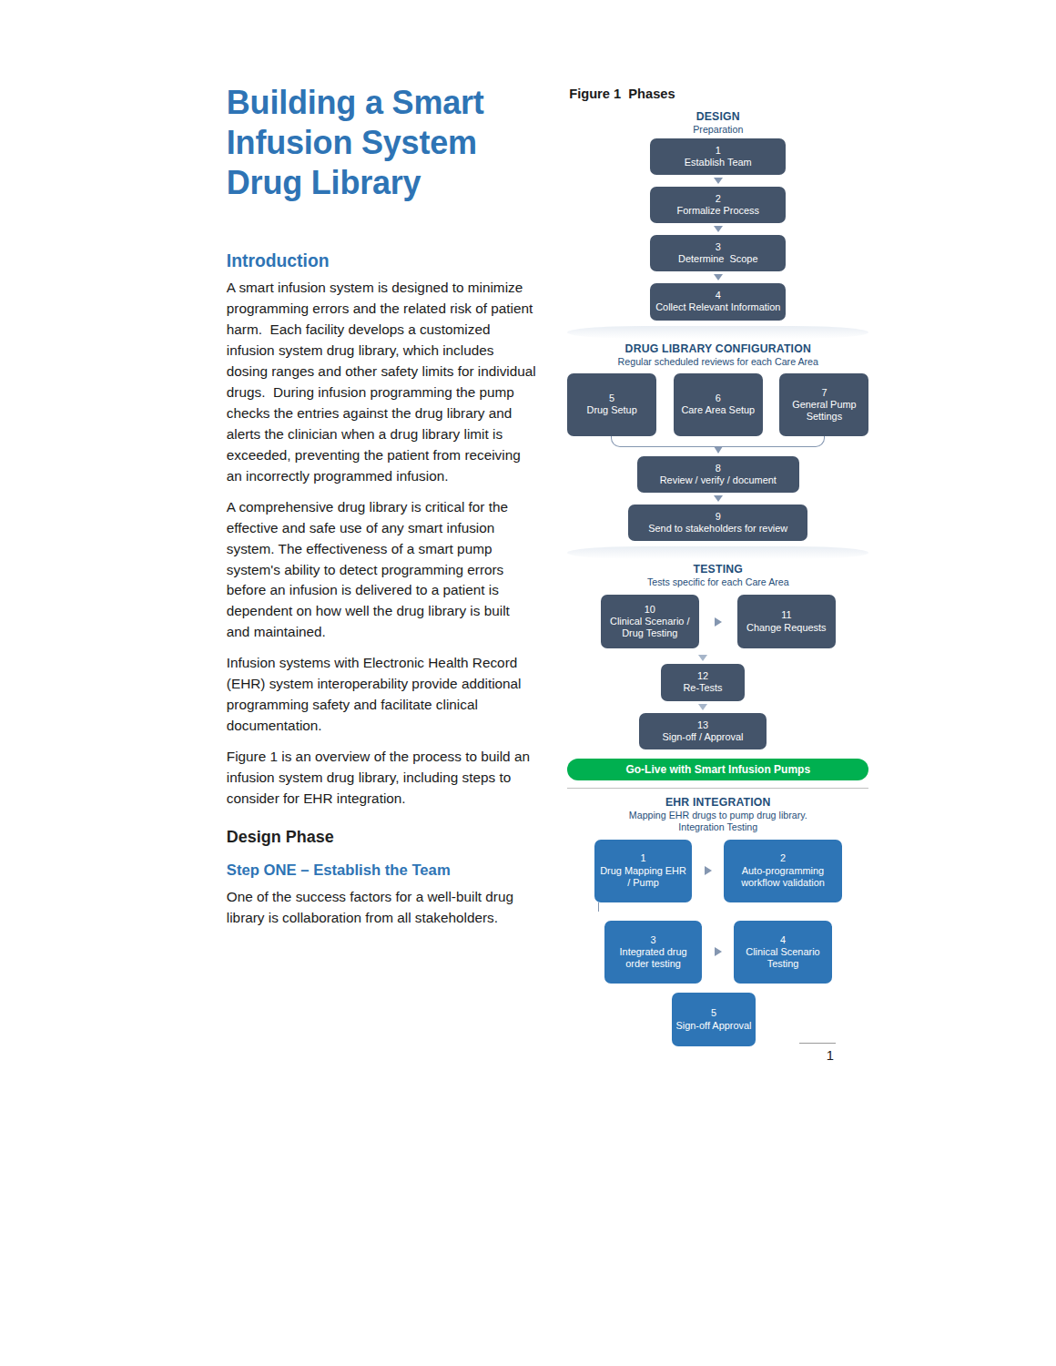Building a Smart Infusion System Drug Library
Introduction
A smart infusion system is designed to minimize programming errors and the related risk of patient harm. Each facility develops a customized infusion system drug library, which includes dosing ranges and other safety limits for individual drugs. During infusion programming the pump checks the entries against the drug library and alerts the clinician when a drug library limit is exceeded, preventing the patient from receiving an incorrectly programmed infusion.
A comprehensive drug library is critical for the effective and safe use of any smart infusion system. The effectiveness of a smart pump system's ability to detect programming errors before an infusion is delivered to a patient is dependent on how well the drug library is built and maintained.
Infusion systems with Electronic Health Record (EHR) system interoperability provide additional programming safety and facilitate clinical documentation.
Figure 1 is an overview of the process to build an infusion system drug library, including steps to consider for EHR integration.
Design Phase
Step ONE – Establish the Team
One of the success factors for a well-built drug library is collaboration from all stakeholders.
Figure 1 Phases
DESIGN
Preparation
1 Establish Team
2 Formalize Process
3 Determine Scope
4 Collect Relevant Information
DRUG LIBRARY CONFIGURATION
Regular scheduled reviews for each Care Area
5 Drug Setup
6 Care Area Setup
7 General Pump Settings
8 Review / verify / document
9 Send to stakeholders for review
TESTING
Tests specific for each Care Area
10 Clinical Scenario / Drug Testing
11 Change Requests
12 Re-Tests
13 Sign-off / Approval
Go-Live with Smart Infusion Pumps
EHR INTEGRATION
Mapping EHR drugs to pump drug library.
Integration Testing
1 Drug Mapping EHR / Pump
2 Auto-programming workflow validation
3 Integrated drug order testing
4 Clinical Scenario Testing
5 Sign-off Approval
1